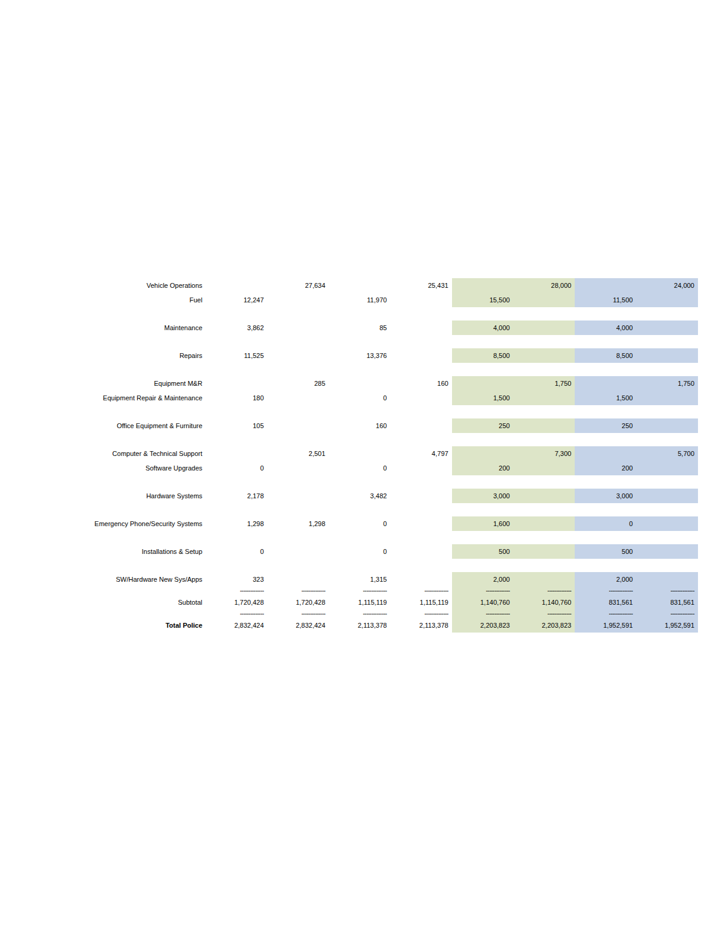| Vehicle Operations | | 27,634 | | 25,431 | | 28,000 | | 24,000 |
| Fuel | 12,247 | | 11,970 | | 15,500 | | 11,500 | |
| Maintenance | 3,862 | | 85 | | 4,000 | | 4,000 | |
| Repairs | 11,525 | | 13,376 | | 8,500 | | 8,500 | |
| Equipment M&R | | 285 | | 160 | | 1,750 | | 1,750 |
| Equipment Repair & Maintenance | 180 | | 0 | | 1,500 | | 1,500 | |
| Office Equipment & Furniture | 105 | | 160 | | 250 | | 250 | |
| Computer & Technical Support | | 2,501 | | 4,797 | | 7,300 | | 5,700 |
| Software Upgrades | 0 | | 0 | | 200 | | 200 | |
| Hardware Systems | 2,178 | | 3,482 | | 3,000 | | 3,000 | |
| Emergency Phone/Security Systems | 1,298 | 1,298 | 0 | | 1,600 | | 0 | |
| Installations & Setup | 0 | | 0 | | 500 | | 500 | |
| SW/Hardware New Sys/Apps | 323 | | 1,315 | | 2,000 | | 2,000 | |
| | -------------- | -------------- | -------------- | -------------- | -------------- | -------------- | -------------- | -------------- |
| Subtotal | 1,720,428 | 1,720,428 | 1,115,119 | 1,115,119 | 1,140,760 | 1,140,760 | 831,561 | 831,561 |
| | -------------- | -------------- | -------------- | -------------- | -------------- | -------------- | -------------- | -------------- |
| Total Police | 2,832,424 | 2,832,424 | 2,113,378 | 2,113,378 | 2,203,823 | 2,203,823 | 1,952,591 | 1,952,591 |